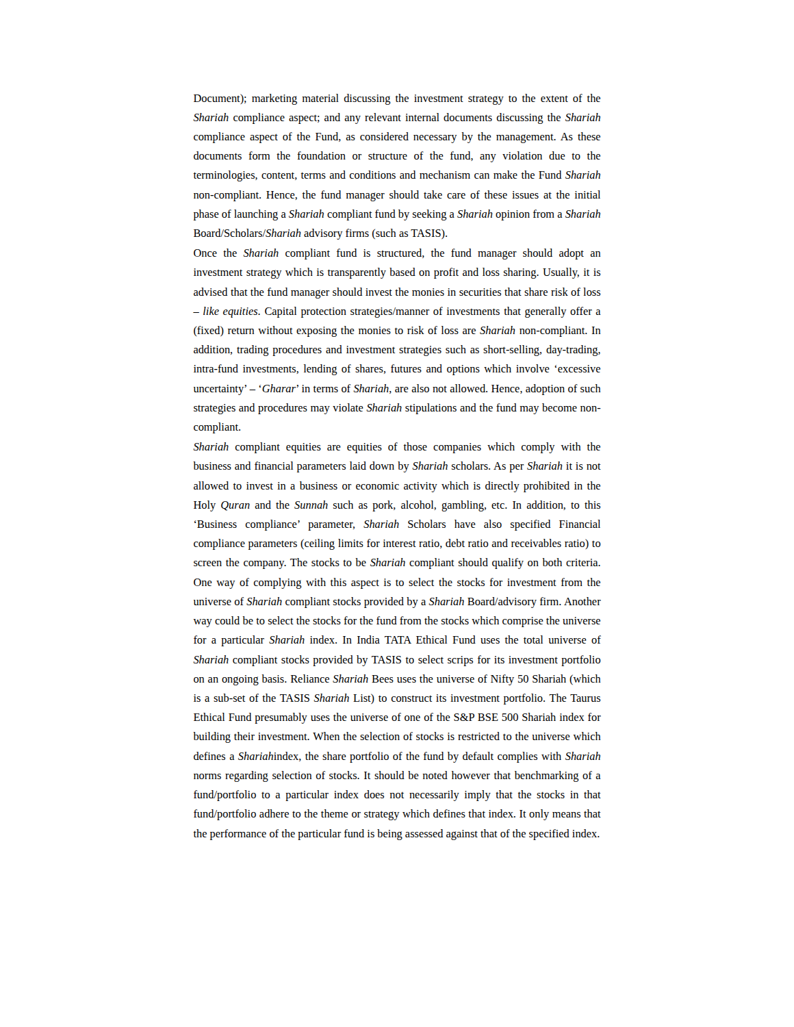Document); marketing material discussing the investment strategy to the extent of the Shariah compliance aspect; and any relevant internal documents discussing the Shariah compliance aspect of the Fund, as considered necessary by the management. As these documents form the foundation or structure of the fund, any violation due to the terminologies, content, terms and conditions and mechanism can make the Fund Shariah non-compliant. Hence, the fund manager should take care of these issues at the initial phase of launching a Shariah compliant fund by seeking a Shariah opinion from a Shariah Board/Scholars/Shariah advisory firms (such as TASIS).
Once the Shariah compliant fund is structured, the fund manager should adopt an investment strategy which is transparently based on profit and loss sharing. Usually, it is advised that the fund manager should invest the monies in securities that share risk of loss – like equities. Capital protection strategies/manner of investments that generally offer a (fixed) return without exposing the monies to risk of loss are Shariah non-compliant. In addition, trading procedures and investment strategies such as short-selling, day-trading, intra-fund investments, lending of shares, futures and options which involve ‘excessive uncertainty’ – ‘Gharar’ in terms of Shariah, are also not allowed. Hence, adoption of such strategies and procedures may violate Shariah stipulations and the fund may become non-compliant.
Shariah compliant equities are equities of those companies which comply with the business and financial parameters laid down by Shariah scholars. As per Shariah it is not allowed to invest in a business or economic activity which is directly prohibited in the Holy Quran and the Sunnah such as pork, alcohol, gambling, etc. In addition, to this ‘Business compliance’ parameter, Shariah Scholars have also specified Financial compliance parameters (ceiling limits for interest ratio, debt ratio and receivables ratio) to screen the company. The stocks to be Shariah compliant should qualify on both criteria. One way of complying with this aspect is to select the stocks for investment from the universe of Shariah compliant stocks provided by a Shariah Board/advisory firm. Another way could be to select the stocks for the fund from the stocks which comprise the universe for a particular Shariah index. In India TATA Ethical Fund uses the total universe of Shariah compliant stocks provided by TASIS to select scrips for its investment portfolio on an ongoing basis. Reliance Shariah Bees uses the universe of Nifty 50 Shariah (which is a sub-set of the TASIS Shariah List) to construct its investment portfolio. The Taurus Ethical Fund presumably uses the universe of one of the S&P BSE 500 Shariah index for building their investment. When the selection of stocks is restricted to the universe which defines a Shariahindex, the share portfolio of the fund by default complies with Shariah norms regarding selection of stocks. It should be noted however that benchmarking of a fund/portfolio to a particular index does not necessarily imply that the stocks in that fund/portfolio adhere to the theme or strategy which defines that index. It only means that the performance of the particular fund is being assessed against that of the specified index.